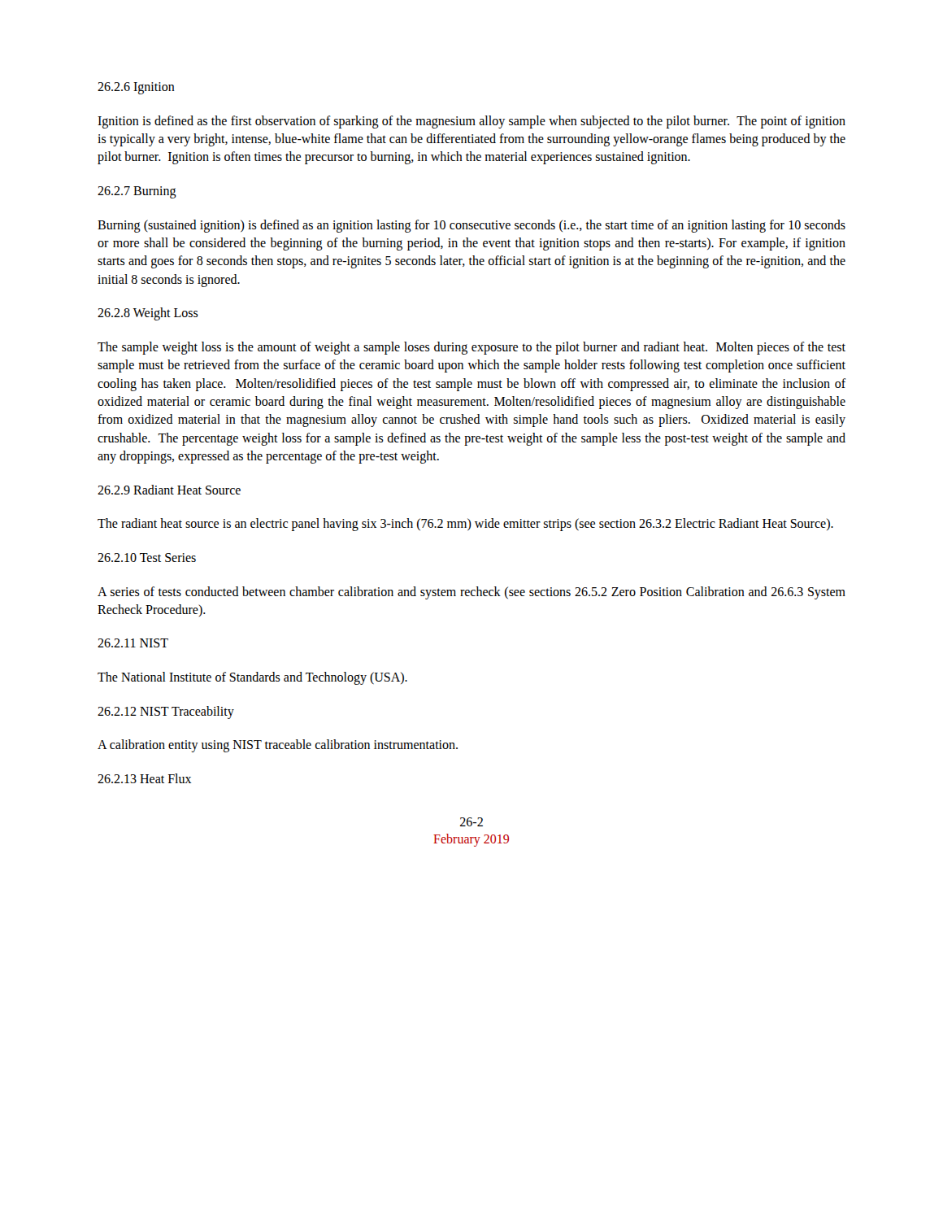26.2.6 Ignition
Ignition is defined as the first observation of sparking of the magnesium alloy sample when subjected to the pilot burner. The point of ignition is typically a very bright, intense, blue-white flame that can be differentiated from the surrounding yellow-orange flames being produced by the pilot burner. Ignition is often times the precursor to burning, in which the material experiences sustained ignition.
26.2.7 Burning
Burning (sustained ignition) is defined as an ignition lasting for 10 consecutive seconds (i.e., the start time of an ignition lasting for 10 seconds or more shall be considered the beginning of the burning period, in the event that ignition stops and then re-starts). For example, if ignition starts and goes for 8 seconds then stops, and re-ignites 5 seconds later, the official start of ignition is at the beginning of the re-ignition, and the initial 8 seconds is ignored.
26.2.8 Weight Loss
The sample weight loss is the amount of weight a sample loses during exposure to the pilot burner and radiant heat. Molten pieces of the test sample must be retrieved from the surface of the ceramic board upon which the sample holder rests following test completion once sufficient cooling has taken place. Molten/resolidified pieces of the test sample must be blown off with compressed air, to eliminate the inclusion of oxidized material or ceramic board during the final weight measurement. Molten/resolidified pieces of magnesium alloy are distinguishable from oxidized material in that the magnesium alloy cannot be crushed with simple hand tools such as pliers. Oxidized material is easily crushable. The percentage weight loss for a sample is defined as the pre-test weight of the sample less the post-test weight of the sample and any droppings, expressed as the percentage of the pre-test weight.
26.2.9 Radiant Heat Source
The radiant heat source is an electric panel having six 3-inch (76.2 mm) wide emitter strips (see section 26.3.2 Electric Radiant Heat Source).
26.2.10 Test Series
A series of tests conducted between chamber calibration and system recheck (see sections 26.5.2 Zero Position Calibration and 26.6.3 System Recheck Procedure).
26.2.11 NIST
The National Institute of Standards and Technology (USA).
26.2.12 NIST Traceability
A calibration entity using NIST traceable calibration instrumentation.
26.2.13 Heat Flux
26-2
February 2019